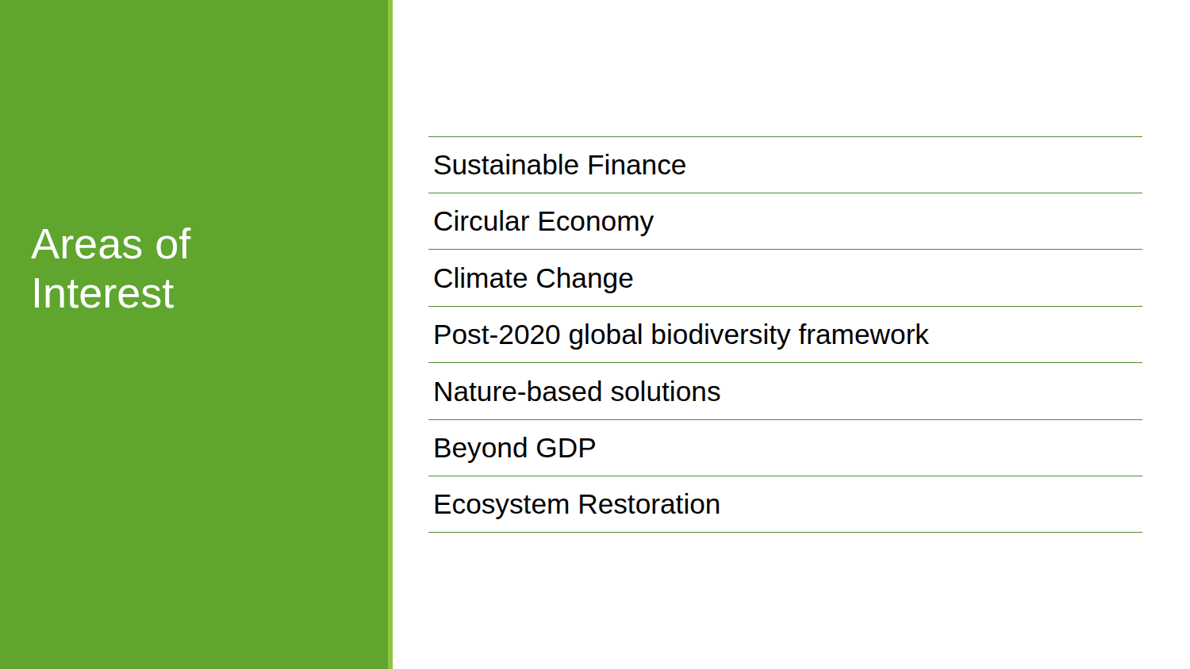Areas of
Interest
Sustainable Finance
Circular Economy
Climate Change
Post-2020 global biodiversity framework
Nature-based solutions
Beyond GDP
Ecosystem Restoration